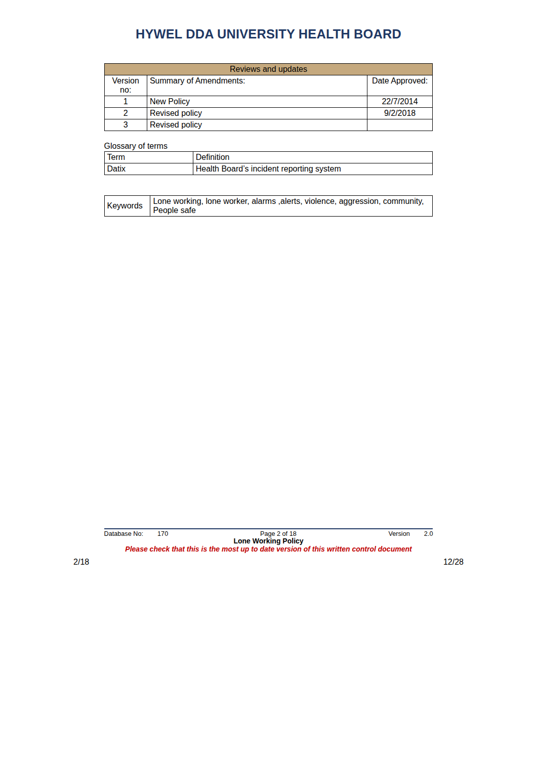HYWEL DDA UNIVERSITY HEALTH BOARD
| Reviews and updates |
| Version no: | Summary of Amendments: | Date Approved: |
| 1 | New Policy | 22/7/2014 |
| 2 | Revised policy | 9/2/2018 |
| 3 | Revised policy | |
Glossary of terms
| Term | Definition |
| Datix | Health Board’s incident reporting system |
| Keywords | Lone working, lone worker, alarms ,alerts, violence, aggression, community, People safe |
Database No: 170 Page 2 of 18 Version 2.0
Lone Working Policy
Please check that this is the most up to date version of this written control document
2/18 12/28